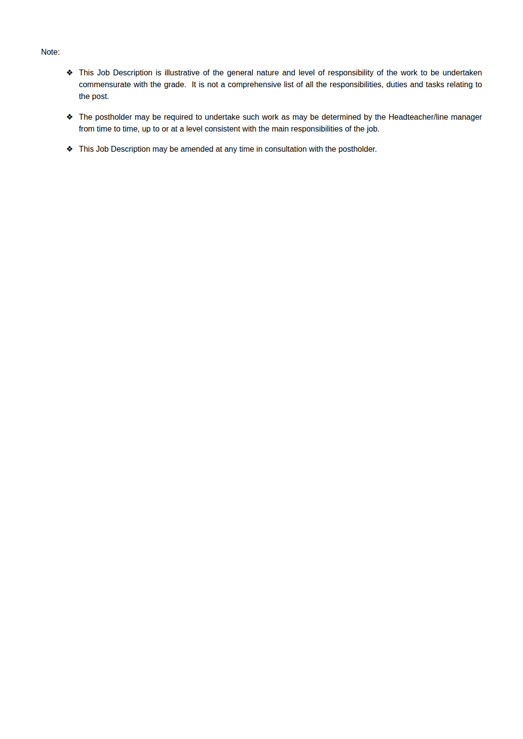Note:
This Job Description is illustrative of the general nature and level of responsibility of the work to be undertaken commensurate with the grade. It is not a comprehensive list of all the responsibilities, duties and tasks relating to the post.
The postholder may be required to undertake such work as may be determined by the Headteacher/line manager from time to time, up to or at a level consistent with the main responsibilities of the job.
This Job Description may be amended at any time in consultation with the postholder.